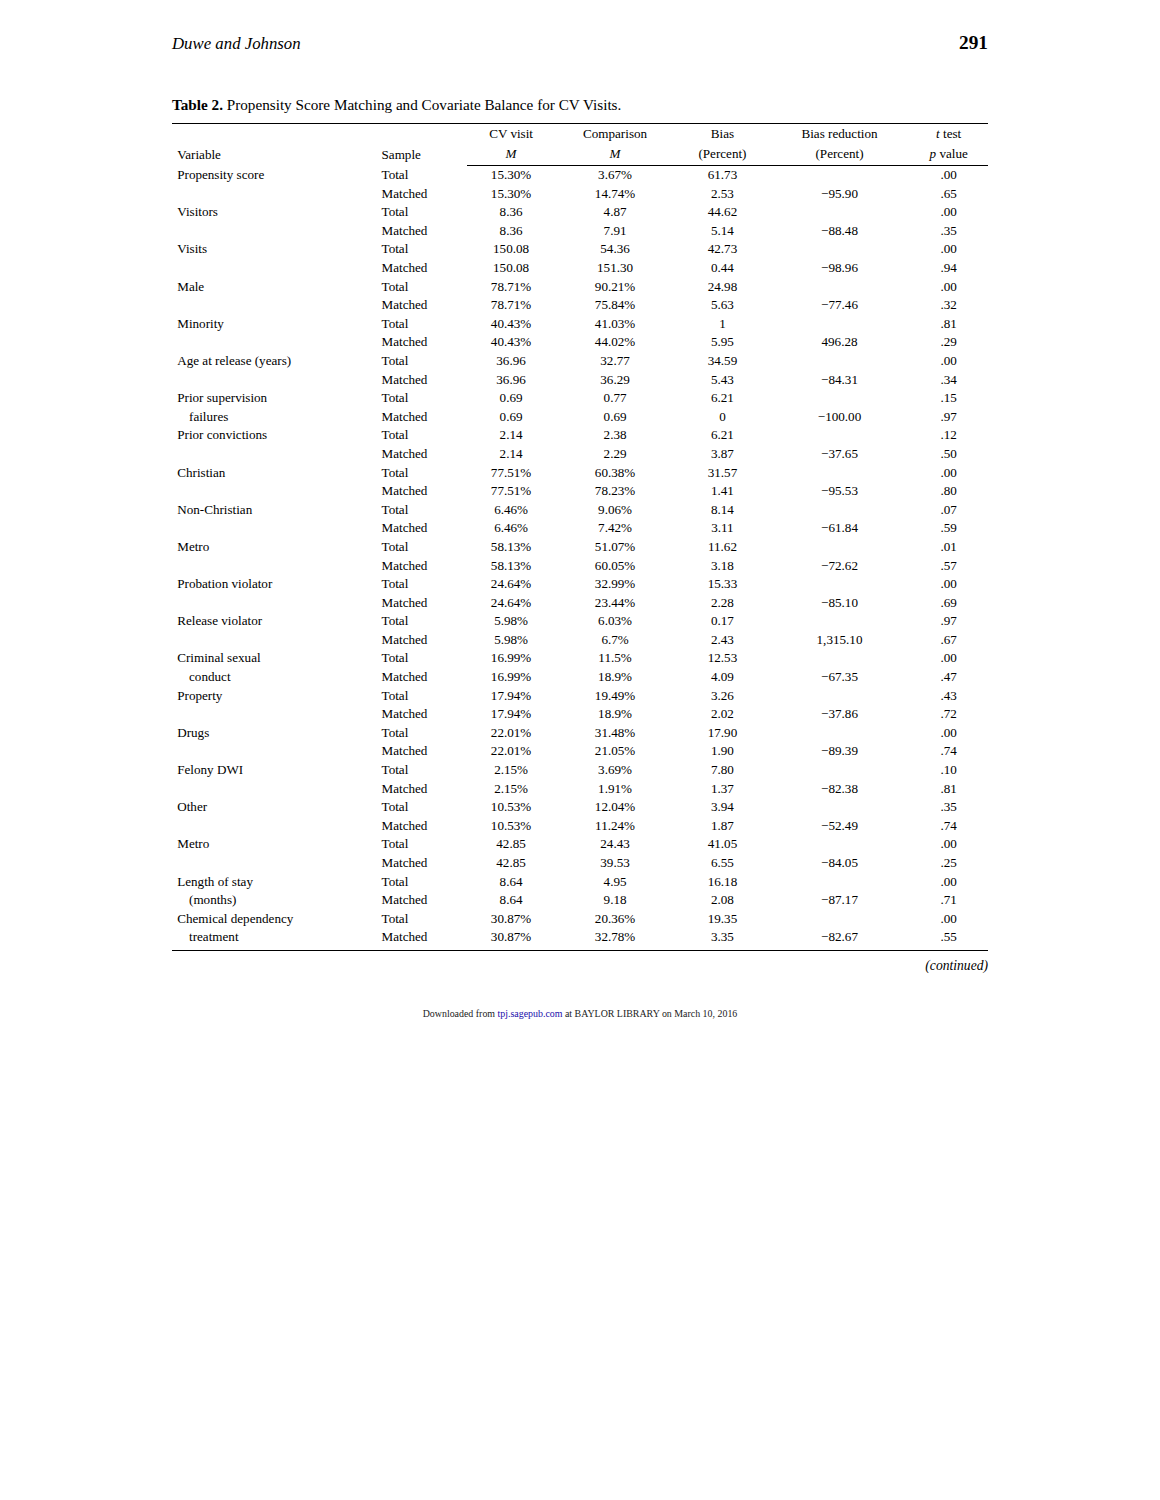Duwe and Johnson 291
Table 2. Propensity Score Matching and Covariate Balance for CV Visits.
| Variable | Sample | CV visit | Comparison | Bias | Bias reduction | t test |
| --- | --- | --- | --- | --- | --- | --- |
| M | M | (Percent) | (Percent) | p value |
| Propensity score | Total | 15.30% | 3.67% | 61.73 | | .00 |
| | Matched | 15.30% | 14.74% | 2.53 | −95.90 | .65 |
| Visitors | Total | 8.36 | 4.87 | 44.62 | | .00 |
| | Matched | 8.36 | 7.91 | 5.14 | −88.48 | .35 |
| Visits | Total | 150.08 | 54.36 | 42.73 | | .00 |
| | Matched | 150.08 | 151.30 | 0.44 | −98.96 | .94 |
| Male | Total | 78.71% | 90.21% | 24.98 | | .00 |
| | Matched | 78.71% | 75.84% | 5.63 | −77.46 | .32 |
| Minority | Total | 40.43% | 41.03% | 1 | | .81 |
| | Matched | 40.43% | 44.02% | 5.95 | 496.28 | .29 |
| Age at release (years) | Total | 36.96 | 32.77 | 34.59 | | .00 |
| | Matched | 36.96 | 36.29 | 5.43 | −84.31 | .34 |
| Prior supervision | Total | 0.69 | 0.77 | 6.21 | | .15 |
| failures | Matched | 0.69 | 0.69 | 0 | −100.00 | .97 |
| Prior convictions | Total | 2.14 | 2.38 | 6.21 | | .12 |
| | Matched | 2.14 | 2.29 | 3.87 | −37.65 | .50 |
| Christian | Total | 77.51% | 60.38% | 31.57 | | .00 |
| | Matched | 77.51% | 78.23% | 1.41 | −95.53 | .80 |
| Non-Christian | Total | 6.46% | 9.06% | 8.14 | | .07 |
| | Matched | 6.46% | 7.42% | 3.11 | −61.84 | .59 |
| Metro | Total | 58.13% | 51.07% | 11.62 | | .01 |
| | Matched | 58.13% | 60.05% | 3.18 | −72.62 | .57 |
| Probation violator | Total | 24.64% | 32.99% | 15.33 | | .00 |
| | Matched | 24.64% | 23.44% | 2.28 | −85.10 | .69 |
| Release violator | Total | 5.98% | 6.03% | 0.17 | | .97 |
| | Matched | 5.98% | 6.7% | 2.43 | 1,315.10 | .67 |
| Criminal sexual | Total | 16.99% | 11.5% | 12.53 | | .00 |
| conduct | Matched | 16.99% | 18.9% | 4.09 | −67.35 | .47 |
| Property | Total | 17.94% | 19.49% | 3.26 | | .43 |
| | Matched | 17.94% | 18.9% | 2.02 | −37.86 | .72 |
| Drugs | Total | 22.01% | 31.48% | 17.90 | | .00 |
| | Matched | 22.01% | 21.05% | 1.90 | −89.39 | .74 |
| Felony DWI | Total | 2.15% | 3.69% | 7.80 | | .10 |
| | Matched | 2.15% | 1.91% | 1.37 | −82.38 | .81 |
| Other | Total | 10.53% | 12.04% | 3.94 | | .35 |
| | Matched | 10.53% | 11.24% | 1.87 | −52.49 | .74 |
| Metro | Total | 42.85 | 24.43 | 41.05 | | .00 |
| | Matched | 42.85 | 39.53 | 6.55 | −84.05 | .25 |
| Length of stay | Total | 8.64 | 4.95 | 16.18 | | .00 |
| (months) | Matched | 8.64 | 9.18 | 2.08 | −87.17 | .71 |
| Chemical dependency | Total | 30.87% | 20.36% | 19.35 | | .00 |
| treatment | Matched | 30.87% | 32.78% | 3.35 | −82.67 | .55 |
(continued)
Downloaded from tpj.sagepub.com at BAYLOR LIBRARY on March 10, 2016